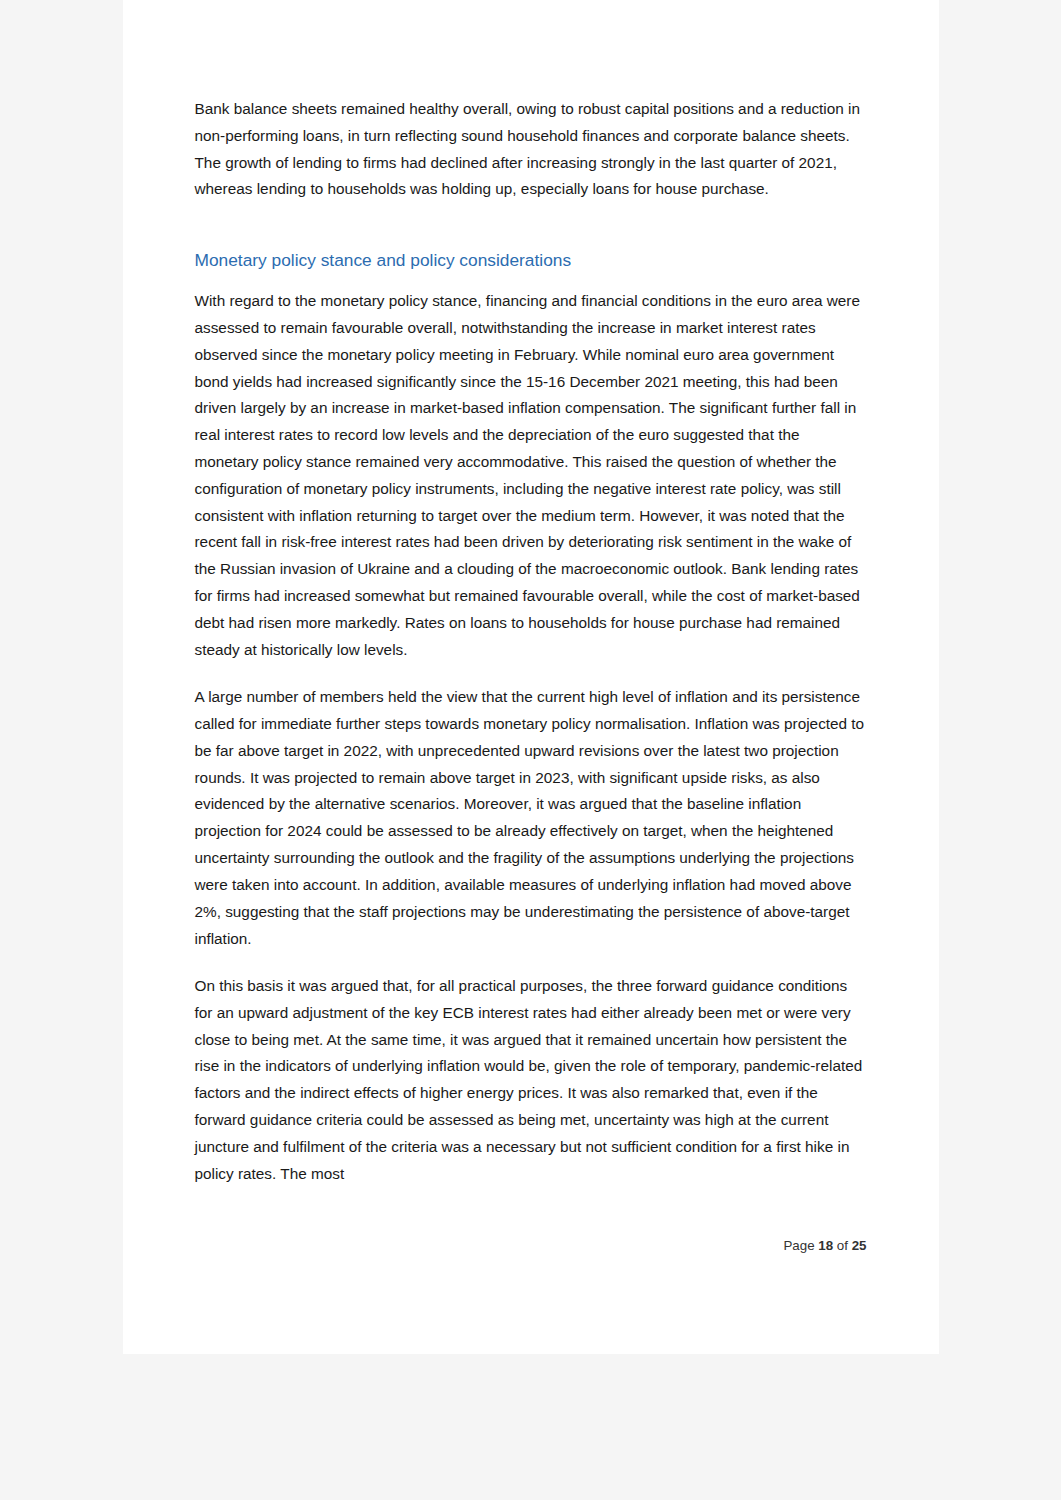Bank balance sheets remained healthy overall, owing to robust capital positions and a reduction in non-performing loans, in turn reflecting sound household finances and corporate balance sheets. The growth of lending to firms had declined after increasing strongly in the last quarter of 2021, whereas lending to households was holding up, especially loans for house purchase.
Monetary policy stance and policy considerations
With regard to the monetary policy stance, financing and financial conditions in the euro area were assessed to remain favourable overall, notwithstanding the increase in market interest rates observed since the monetary policy meeting in February. While nominal euro area government bond yields had increased significantly since the 15-16 December 2021 meeting, this had been driven largely by an increase in market-based inflation compensation. The significant further fall in real interest rates to record low levels and the depreciation of the euro suggested that the monetary policy stance remained very accommodative. This raised the question of whether the configuration of monetary policy instruments, including the negative interest rate policy, was still consistent with inflation returning to target over the medium term. However, it was noted that the recent fall in risk-free interest rates had been driven by deteriorating risk sentiment in the wake of the Russian invasion of Ukraine and a clouding of the macroeconomic outlook. Bank lending rates for firms had increased somewhat but remained favourable overall, while the cost of market-based debt had risen more markedly. Rates on loans to households for house purchase had remained steady at historically low levels.
A large number of members held the view that the current high level of inflation and its persistence called for immediate further steps towards monetary policy normalisation. Inflation was projected to be far above target in 2022, with unprecedented upward revisions over the latest two projection rounds. It was projected to remain above target in 2023, with significant upside risks, as also evidenced by the alternative scenarios. Moreover, it was argued that the baseline inflation projection for 2024 could be assessed to be already effectively on target, when the heightened uncertainty surrounding the outlook and the fragility of the assumptions underlying the projections were taken into account. In addition, available measures of underlying inflation had moved above 2%, suggesting that the staff projections may be underestimating the persistence of above-target inflation.
On this basis it was argued that, for all practical purposes, the three forward guidance conditions for an upward adjustment of the key ECB interest rates had either already been met or were very close to being met. At the same time, it was argued that it remained uncertain how persistent the rise in the indicators of underlying inflation would be, given the role of temporary, pandemic-related factors and the indirect effects of higher energy prices. It was also remarked that, even if the forward guidance criteria could be assessed as being met, uncertainty was high at the current juncture and fulfilment of the criteria was a necessary but not sufficient condition for a first hike in policy rates. The most
Page 18 of 25